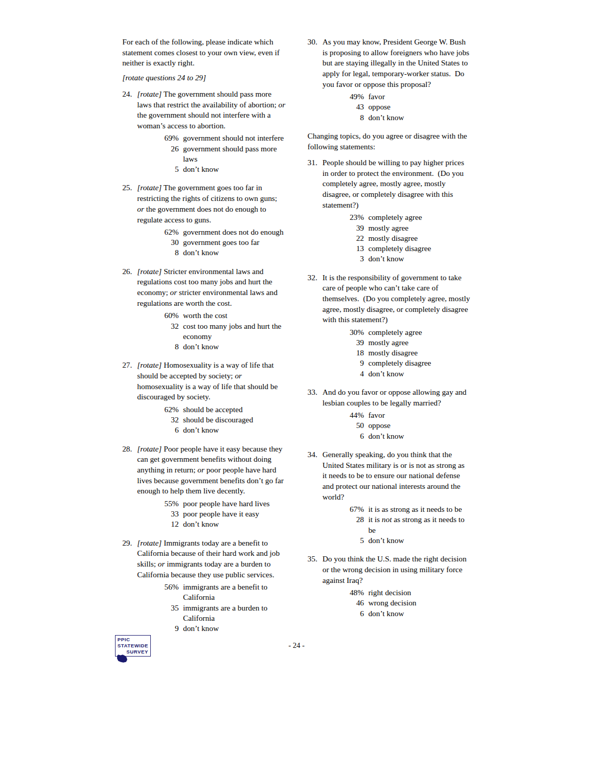For each of the following, please indicate which statement comes closest to your own view, even if neither is exactly right.
[rotate questions 24 to 29]
24.
[rotate] The government should pass more laws that restrict the availability of abortion; or the government should not interfere with a woman’s access to abortion.
69% government should not interfere
26 government should pass more laws
5 don’t know
25.
[rotate] The government goes too far in restricting the rights of citizens to own guns; or the government does not do enough to regulate access to guns.
62% government does not do enough
30 government goes too far
8 don’t know
26.
[rotate] Stricter environmental laws and regulations cost too many jobs and hurt the economy; or stricter environmental laws and regulations are worth the cost.
60% worth the cost
32 cost too many jobs and hurt the economy
8 don’t know
27.
[rotate] Homosexuality is a way of life that should be accepted by society; or homosexuality is a way of life that should be discouraged by society.
62% should be accepted
32 should be discouraged
6 don’t know
28.
[rotate] Poor people have it easy because they can get government benefits without doing anything in return; or poor people have hard lives because government benefits don’t go far enough to help them live decently.
55% poor people have hard lives
33 poor people have it easy
12 don’t know
29.
[rotate] Immigrants today are a benefit to California because of their hard work and job skills; or immigrants today are a burden to California because they use public services.
56% immigrants are a benefit to California
35 immigrants are a burden to California
9 don’t know
30.
As you may know, President George W. Bush is proposing to allow foreigners who have jobs but are staying illegally in the United States to apply for legal, temporary-worker status. Do you favor or oppose this proposal?
49% favor
43 oppose
8 don’t know
Changing topics, do you agree or disagree with the following statements:
31.
People should be willing to pay higher prices in order to protect the environment. (Do you completely agree, mostly agree, mostly disagree, or completely disagree with this statement?)
23% completely agree
39 mostly agree
22 mostly disagree
13 completely disagree
3 don’t know
32.
It is the responsibility of government to take care of people who can’t take care of themselves. (Do you completely agree, mostly agree, mostly disagree, or completely disagree with this statement?)
30% completely agree
39 mostly agree
18 mostly disagree
9 completely disagree
4 don’t know
33.
And do you favor or oppose allowing gay and lesbian couples to be legally married?
44% favor
50 oppose
6 don’t know
34.
Generally speaking, do you think that the United States military is or is not as strong as it needs to be to ensure our national defense and protect our national interests around the world?
67% it is as strong as it needs to be
28 it is not as strong as it needs to be
5 don’t know
35.
Do you think the U.S. made the right decision or the wrong decision in using military force against Iraq?
48% right decision
46 wrong decision
6 don’t know
PPIC STATEWIDE SURVEY
- 24 -